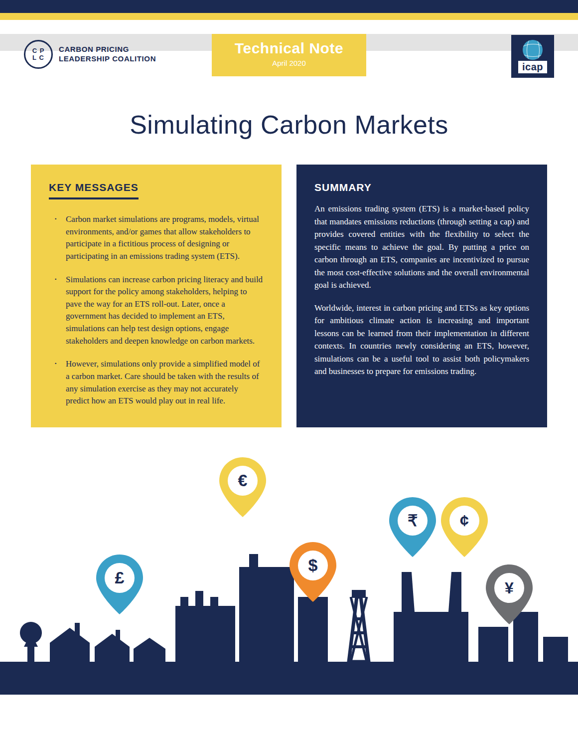C P
L C
CARBON PRICING
LEADERSHIP COALITION
Technical Note
April 2020
icap
Simulating Carbon Markets
KEY MESSAGES
Carbon market simulations are programs, models, virtual environments, and/or games that allow stakeholders to participate in a fictitious process of designing or participating in an emissions trading system (ETS).
Simulations can increase carbon pricing literacy and build support for the policy among stakeholders, helping to pave the way for an ETS roll-out. Later, once a government has decided to implement an ETS, simulations can help test design options, engage stakeholders and deepen knowledge on carbon markets.
However, simulations only provide a simplified model of a carbon market. Care should be taken with the results of any simulation exercise as they may not accurately predict how an ETS would play out in real life.
SUMMARY
An emissions trading system (ETS) is a market-based policy that mandates emissions reductions (through setting a cap) and provides covered entities with the flexibility to select the specific means to achieve the goal. By putting a price on carbon through an ETS, companies are incentivized to pursue the most cost-effective solutions and the overall environmental goal is achieved.
Worldwide, interest in carbon pricing and ETSs as key options for ambitious climate action is increasing and important lessons can be learned from their implementation in different contexts. In countries newly considering an ETS, however, simulations can be a useful tool to assist both policymakers and businesses to prepare for emissions trading.
€ £ $ ₹ ¢ ¥